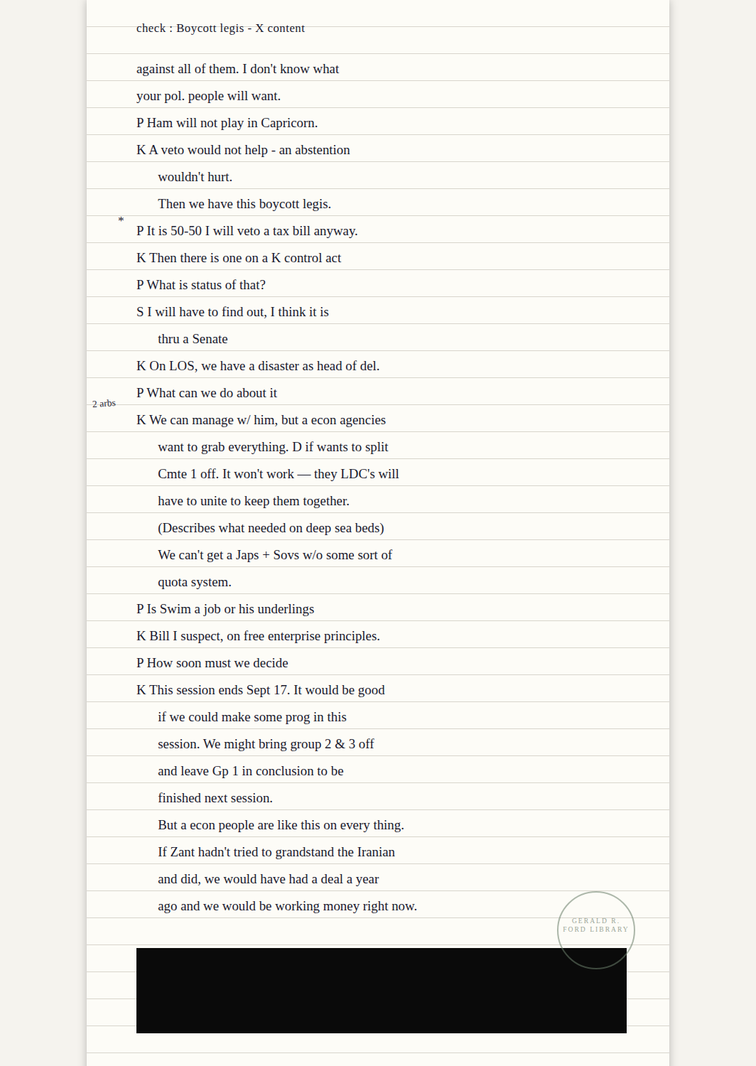check : Boycott legis - X content
against all of them. I don't know what
your pol. people will want.
P Ham will not play in Capricorn.
K A veto would not help - an abstention
wouldn't hurt.
Then we have this boycott legis.
P It is 50-50 I will veto a tax bill anyway.
K Then there is one on a K control act
P What is status of that?
S I will have to find out, I think it is
thru a Senate
K On LOS, we have a disaster as head of del.
P What can we do about it
K We can manage w/ him, but a econ agencies
want to grab everything. D if wants to split
Cmte 1 off. It won't work — they LDC's will
have to unite to keep them together.
(Describes what needed on deep sea beds)
We can't get a Japs + Sovs w/o some sort of
quota system.
P Is Swim a job or his underlings
K Bill I suspect, on free enterprise principles.
P How soon must we decide
K This session ends Sept 17. It would be good
if we could make some prog in this
session. We might bring group 2 & 3 off
and leave Gp 1 in conclusion to be
finished next session.
But a econ people are like this on every thing.
If Zant hadn't tried to grandstand the Iranian
and did, we would have had a deal a year
ago and we would be working money right now.
2 arbs
*
GERALD R. FORD LIBRARY